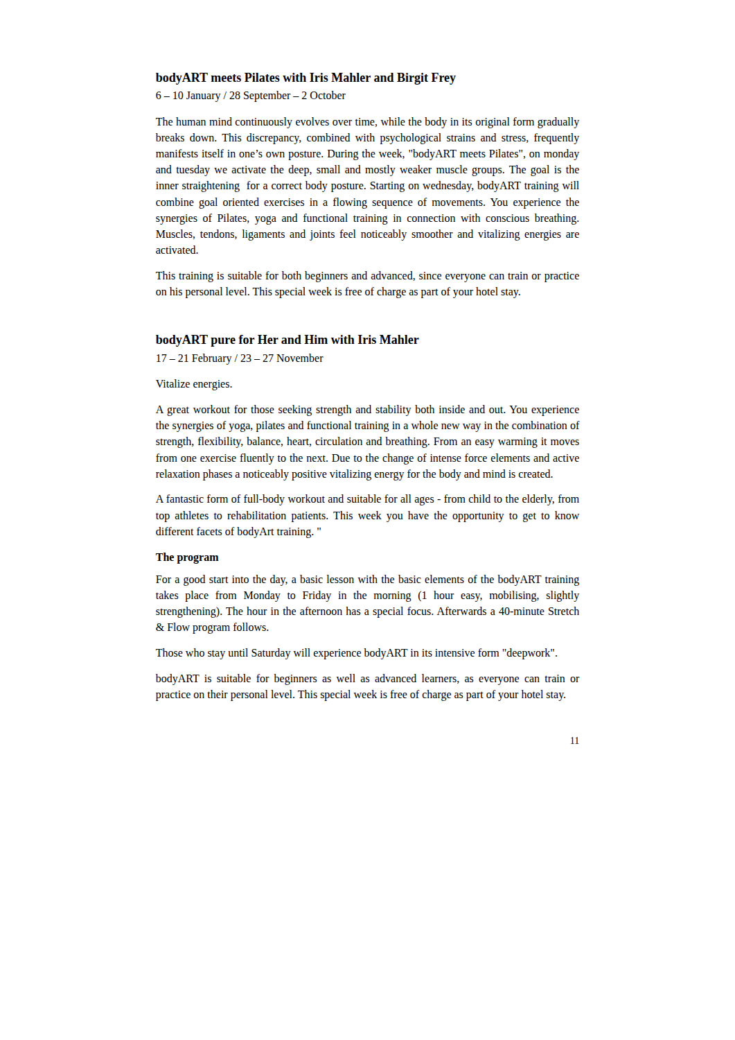bodyART meets Pilates with Iris Mahler and Birgit Frey
6 – 10 January / 28 September – 2 October
The human mind continuously evolves over time, while the body in its original form gradually breaks down. This discrepancy, combined with psychological strains and stress, frequently manifests itself in one’s own posture. During the week, "bodyART meets Pilates", on monday and tuesday we activate the deep, small and mostly weaker muscle groups. The goal is the inner straightening for a correct body posture. Starting on wednesday, bodyART training will combine goal oriented exercises in a flowing sequence of movements. You experience the synergies of Pilates, yoga and functional training in connection with conscious breathing. Muscles, tendons, ligaments and joints feel noticeably smoother and vitalizing energies are activated.
This training is suitable for both beginners and advanced, since everyone can train or practice on his personal level. This special week is free of charge as part of your hotel stay.
bodyART pure for Her and Him with Iris Mahler
17 – 21 February / 23 – 27 November
Vitalize energies.
A great workout for those seeking strength and stability both inside and out. You experience the synergies of yoga, pilates and functional training in a whole new way in the combination of strength, flexibility, balance, heart, circulation and breathing. From an easy warming it moves from one exercise fluently to the next. Due to the change of intense force elements and active relaxation phases a noticeably positive vitalizing energy for the body and mind is created.
A fantastic form of full-body workout and suitable for all ages - from child to the elderly, from top athletes to rehabilitation patients. This week you have the opportunity to get to know different facets of bodyArt training. "
The program
For a good start into the day, a basic lesson with the basic elements of the bodyART training takes place from Monday to Friday in the morning (1 hour easy, mobilising, slightly strengthening). The hour in the afternoon has a special focus. Afterwards a 40-minute Stretch & Flow program follows.
Those who stay until Saturday will experience bodyART in its intensive form "deepwork".
bodyART is suitable for beginners as well as advanced learners, as everyone can train or practice on their personal level. This special week is free of charge as part of your hotel stay.
11